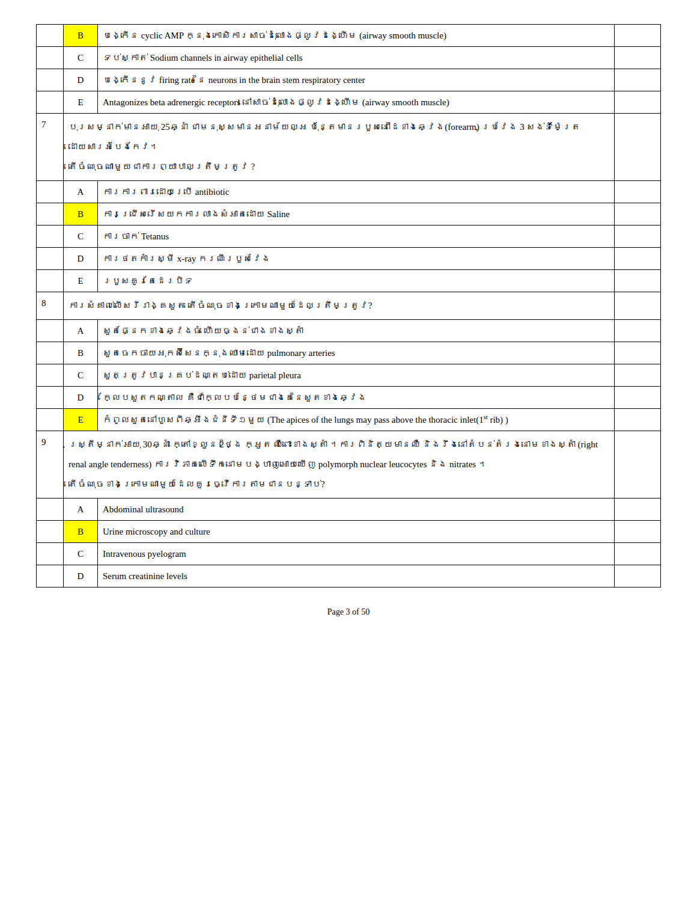| | B | បង្កើន cyclic AMP ក្នុងកោសិការសាច់ដុំលោងផ្លូវដង្ហើម (airway smooth muscle) | |
| | C | ទប់ស្កាត់ Sodium channels in airway epithelial cells | |
| | D | បង្កើននូវ firing rate នៃ neurons in the brain stem respiratory center | |
| | E | Antagonizes beta adrenergic receptors នៅសាច់ដុំលោងផ្លូវដង្ហើម (airway smooth muscle) | |
| 7 | បុរសម្នាក់មានអាយុ 25ឆ្នាំ ជាមនុស្សមានអនាម័យល្អ ប៉ុន្តែមានរបួសនៅដៃខាងឆ្វេង(forearm) ប្រវែង 3 សង់ទីម៉ែត្រ ដោយសារអំបែងកែវ។ តើចំណុចណាមួយជាការព្យាបាលត្រឹមត្រូវ ? | |
| | A | ការការពារដោយប្រើ antibiotic | |
| | B | ការជ្រើសរើសយកការលាងសំអាតដោយ Saline | |
| | C | ការចាក់ Tetanus | |
| | D | ការថតកាំរស្មី x-ray ករណីរបួសវែង | |
| | E | របួសគូរតែដេរបិទ | |
| 8 | ការសំគាល់លើសរីរាង្គសួត តើចំណុចខាងក្រោមណាមួយដែលត្រឹមត្រូវ? | |
| | A | សួតផ្នែកខាងឆ្វេងធំ ហើយធ្ងន់ជាងខាងស្តាំ | |
| | B | សួតចេកចាយអុកស៊ីសែនក្នុងឈាមដោយ pulmonary arteries | |
| | C | សួតត្រូវបានគ្រប់ដណ្តប់ដោយ parietal pleura | |
| | D | ក្លែបសួតកណ្តាល គឺជាក្លែបបន្ថែមជាងគេនៃសួតខាងឆ្វេង | |
| | E | កំពូលសួតនៅហួសពីឆ្អឹងជំនីទី១មួយ (The apices of the lungs may pass above the thoracic inlet(1 st rib) ) | |
| 9 | ស្រ្តីម្នាក់អាយុ 30ឆ្នាំ ក្តៅខ្លួន 2ថ្ងៃ ក្អួត ឈឺពោះខាងស្តាំ ។ការពិនិត្យមានឈឺ និងរឹងនៅតំបន់តំរងនោមខាងស្តាំ (right renal angle tenderness) ការវិភាគលើទឹកនោមបង្ហាញអោយឃើញ polymorph nuclear leucocytes និង nitrates ។ តើចំណុចខាងក្រោមណាមួយដែលគួរធ្វើការតាមជានបន្ទាប់? | |
| | A | Abdominal ultrasound | |
| | B | Urine microscopy and culture | |
| | C | Intravenous pyelogram | |
| | D | Serum creatinine levels | |
Page 3 of 50